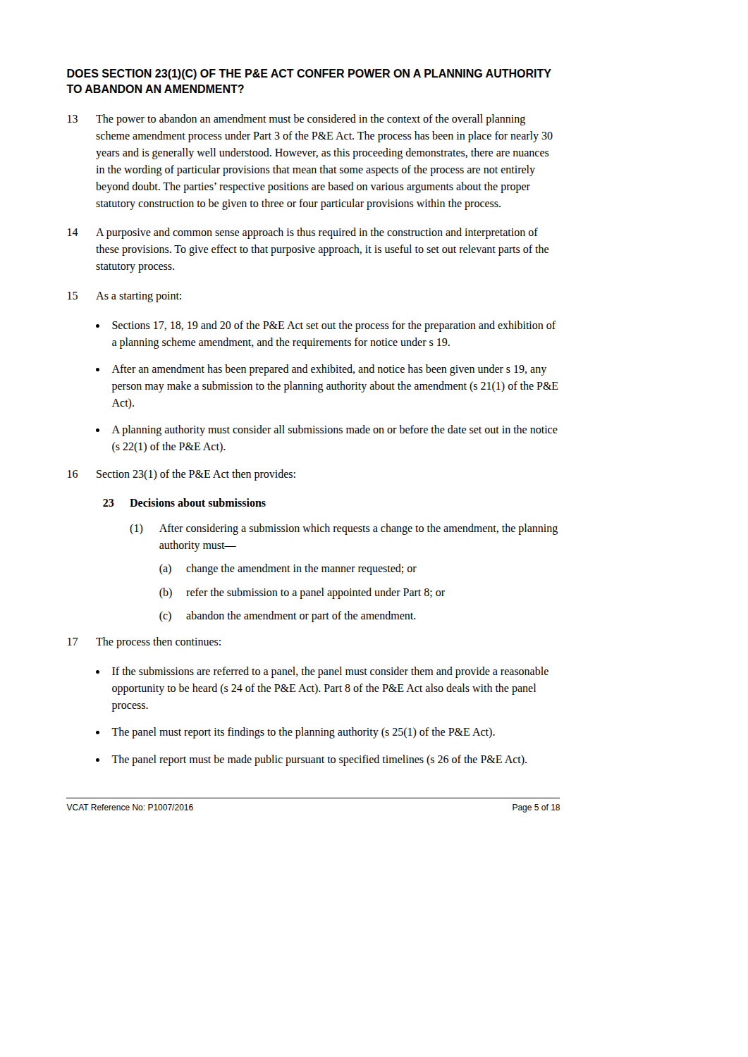Does section 23(1)(c) of the P&E Act confer power on a planning authority to abandon an amendment?
13
The power to abandon an amendment must be considered in the context of the overall planning scheme amendment process under Part 3 of the P&E Act. The process has been in place for nearly 30 years and is generally well understood. However, as this proceeding demonstrates, there are nuances in the wording of particular provisions that mean that some aspects of the process are not entirely beyond doubt. The parties’ respective positions are based on various arguments about the proper statutory construction to be given to three or four particular provisions within the process.
14
A purposive and common sense approach is thus required in the construction and interpretation of these provisions. To give effect to that purposive approach, it is useful to set out relevant parts of the statutory process.
15
As a starting point:
Sections 17, 18, 19 and 20 of the P&E Act set out the process for the preparation and exhibition of a planning scheme amendment, and the requirements for notice under s 19.
After an amendment has been prepared and exhibited, and notice has been given under s 19, any person may make a submission to the planning authority about the amendment (s 21(1) of the P&E Act).
A planning authority must consider all submissions made on or before the date set out in the notice (s 22(1) of the P&E Act).
16
Section 23(1) of the P&E Act then provides:
23 Decisions about submissions
(1)
After considering a submission which requests a change to the amendment, the planning authority must—
(a)
change the amendment in the manner requested; or
(b)
refer the submission to a panel appointed under Part 8; or
(c)
abandon the amendment or part of the amendment.
17
The process then continues:
If the submissions are referred to a panel, the panel must consider them and provide a reasonable opportunity to be heard (s 24 of the P&E Act). Part 8 of the P&E Act also deals with the panel process.
The panel must report its findings to the planning authority (s 25(1) of the P&E Act).
The panel report must be made public pursuant to specified timelines (s 26 of the P&E Act).
VCAT Reference No: P1007/2016 Page 5 of 18